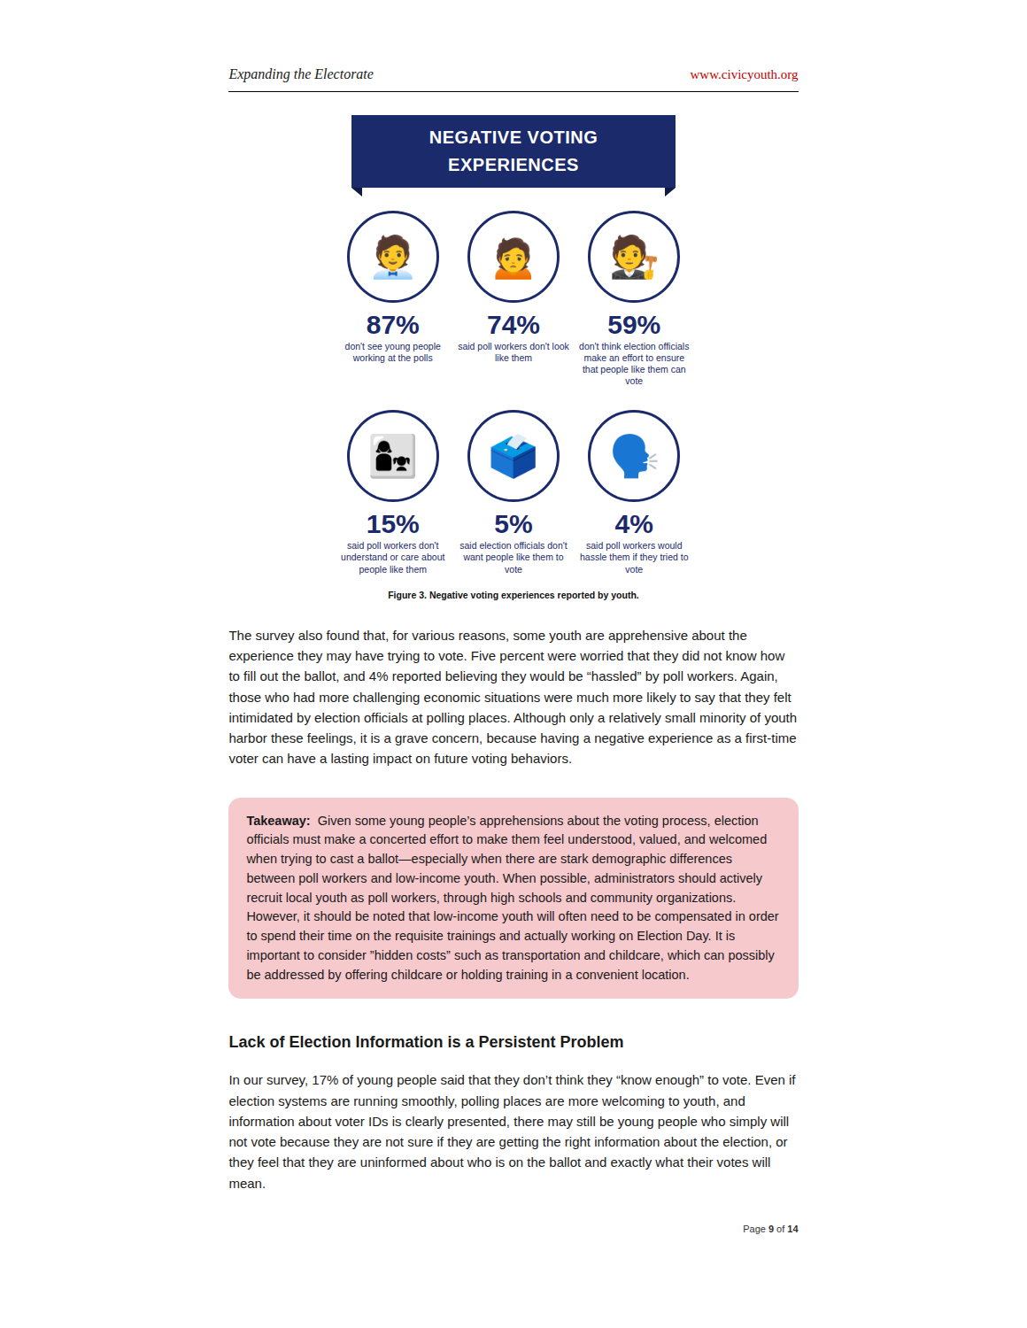Expanding the Electorate www.civicyouth.org
NEGATIVE VOTING EXPERIENCES
🧑‍💼
87%
don't see young people working at the polls
🙍
74%
said poll workers don't look like them
🧑‍⚖️
59%
don't think election officials make an effort to ensure that people like them can vote
👩‍👧
15%
said poll workers don't understand or care about people like them
🗳️
5%
said election officials don't want people like them to vote
🗣️
4%
said poll workers would hassle them if they tried to vote
Figure 3. Negative voting experiences reported by youth.
The survey also found that, for various reasons, some youth are apprehensive about the experience they may have trying to vote. Five percent were worried that they did not know how to fill out the ballot, and 4% reported believing they would be “hassled” by poll workers. Again, those who had more challenging economic situations were much more likely to say that they felt intimidated by election officials at polling places. Although only a relatively small minority of youth harbor these feelings, it is a grave concern, because having a negative experience as a first-time voter can have a lasting impact on future voting behaviors.
Takeaway: Given some young people’s apprehensions about the voting process, election officials must make a concerted effort to make them feel understood, valued, and welcomed when trying to cast a ballot—especially when there are stark demographic differences between poll workers and low-income youth. When possible, administrators should actively recruit local youth as poll workers, through high schools and community organizations. However, it should be noted that low-income youth will often need to be compensated in order to spend their time on the requisite trainings and actually working on Election Day. It is important to consider ”hidden costs” such as transportation and childcare, which can possibly be addressed by offering childcare or holding training in a convenient location.
Lack of Election Information is a Persistent Problem
In our survey, 17% of young people said that they don’t think they “know enough” to vote. Even if election systems are running smoothly, polling places are more welcoming to youth, and information about voter IDs is clearly presented, there may still be young people who simply will not vote because they are not sure if they are getting the right information about the election, or they feel that they are uninformed about who is on the ballot and exactly what their votes will mean.
Page 9 of 14